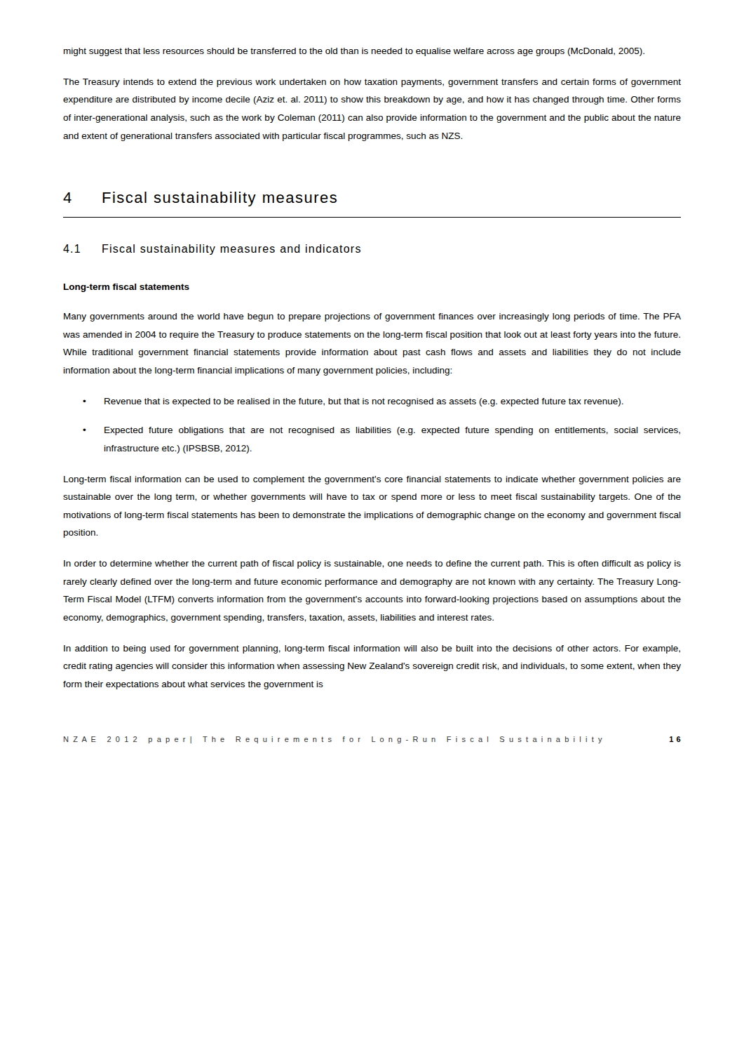might suggest that less resources should be transferred to the old than is needed to equalise welfare across age groups (McDonald, 2005).
The Treasury intends to extend the previous work undertaken on how taxation payments, government transfers and certain forms of government expenditure are distributed by income decile (Aziz et. al. 2011) to show this breakdown by age, and how it has changed through time. Other forms of inter-generational analysis, such as the work by Coleman (2011) can also provide information to the government and the public about the nature and extent of generational transfers associated with particular fiscal programmes, such as NZS.
4 Fiscal sustainability measures
4.1 Fiscal sustainability measures and indicators
Long-term fiscal statements
Many governments around the world have begun to prepare projections of government finances over increasingly long periods of time. The PFA was amended in 2004 to require the Treasury to produce statements on the long-term fiscal position that look out at least forty years into the future. While traditional government financial statements provide information about past cash flows and assets and liabilities they do not include information about the long-term financial implications of many government policies, including:
Revenue that is expected to be realised in the future, but that is not recognised as assets (e.g. expected future tax revenue).
Expected future obligations that are not recognised as liabilities (e.g. expected future spending on entitlements, social services, infrastructure etc.) (IPSBSB, 2012).
Long-term fiscal information can be used to complement the government's core financial statements to indicate whether government policies are sustainable over the long term, or whether governments will have to tax or spend more or less to meet fiscal sustainability targets. One of the motivations of long-term fiscal statements has been to demonstrate the implications of demographic change on the economy and government fiscal position.
In order to determine whether the current path of fiscal policy is sustainable, one needs to define the current path. This is often difficult as policy is rarely clearly defined over the long-term and future economic performance and demography are not known with any certainty. The Treasury Long-Term Fiscal Model (LTFM) converts information from the government's accounts into forward-looking projections based on assumptions about the economy, demographics, government spending, transfers, taxation, assets, liabilities and interest rates.
In addition to being used for government planning, long-term fiscal information will also be built into the decisions of other actors. For example, credit rating agencies will consider this information when assessing New Zealand's sovereign credit risk, and individuals, to some extent, when they form their expectations about what services the government is
N Z A E 2 0 1 2 p a p e r | T h e R e q u i r e m e n t s f o r L o n g - R u n F i s c a l S u s t a i n a b i l i t y 1 6